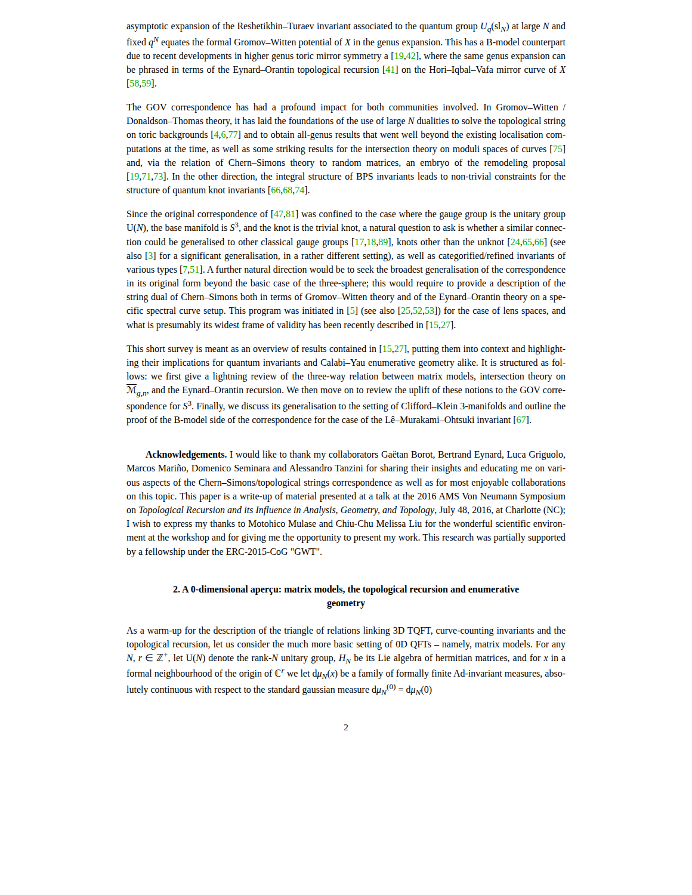asymptotic expansion of the Reshetikhin–Turaev invariant associated to the quantum group Uq(slN) at large N and fixed qN equates the formal Gromov–Witten potential of X in the genus expansion. This has a B-model counterpart due to recent developments in higher genus toric mirror symmetry a [19,42], where the same genus expansion can be phrased in terms of the Eynard–Orantin topological recursion [41] on the Hori–Iqbal–Vafa mirror curve of X [58,59].
The GOV correspondence has had a profound impact for both communities involved. In Gromov–Witten / Donaldson–Thomas theory, it has laid the foundations of the use of large N dualities to solve the topological string on toric backgrounds [4,6,77] and to obtain all-genus results that went well beyond the existing localisation computations at the time, as well as some striking results for the intersection theory on moduli spaces of curves [75] and, via the relation of Chern–Simons theory to random matrices, an embryo of the remodeling proposal [19,71,73]. In the other direction, the integral structure of BPS invariants leads to non-trivial constraints for the structure of quantum knot invariants [66,68,74].
Since the original correspondence of [47,81] was confined to the case where the gauge group is the unitary group U(N), the base manifold is S3, and the knot is the trivial knot, a natural question to ask is whether a similar connection could be generalised to other classical gauge groups [17,18,89], knots other than the unknot [24,65,66] (see also [3] for a significant generalisation, in a rather different setting), as well as categorified/refined invariants of various types [7,51]. A further natural direction would be to seek the broadest generalisation of the correspondence in its original form beyond the basic case of the three-sphere; this would require to provide a description of the string dual of Chern–Simons both in terms of Gromov–Witten theory and of the Eynard–Orantin theory on a specific spectral curve setup. This program was initiated in [5] (see also [25,52,53]) for the case of lens spaces, and what is presumably its widest frame of validity has been recently described in [15,27].
This short survey is meant as an overview of results contained in [15,27], putting them into context and highlighting their implications for quantum invariants and Calabi–Yau enumerative geometry alike. It is structured as follows: we first give a lightning review of the three-way relation between matrix models, intersection theory on ℳg,n, and the Eynard–Orantin recursion. We then move on to review the uplift of these notions to the GOV correspondence for S3. Finally, we discuss its generalisation to the setting of Clifford–Klein 3-manifolds and outline the proof of the B-model side of the correspondence for the case of the Lê–Murakami–Ohtsuki invariant [67].
Acknowledgements. I would like to thank my collaborators Gaëtan Borot, Bertrand Eynard, Luca Griguolo, Marcos Mariño, Domenico Seminara and Alessandro Tanzini for sharing their insights and educating me on various aspects of the Chern–Simons/topological strings correspondence as well as for most enjoyable collaborations on this topic. This paper is a write-up of material presented at a talk at the 2016 AMS Von Neumann Symposium on Topological Recursion and its Influence in Analysis, Geometry, and Topology, July 48, 2016, at Charlotte (NC); I wish to express my thanks to Motohico Mulase and Chiu-Chu Melissa Liu for the wonderful scientific environment at the workshop and for giving me the opportunity to present my work. This research was partially supported by a fellowship under the ERC-2015-CoG "GWT".
2. A 0-dimensional aperçu: matrix models, the topological recursion and enumerative
geometry
As a warm-up for the description of the triangle of relations linking 3D TQFT, curve-counting invariants and the topological recursion, let us consider the much more basic setting of 0D QFTs – namely, matrix models. For any N, r ∈ ℤ+, let U(N) denote the rank-N unitary group, HN be its Lie algebra of hermitian matrices, and for x in a formal neighbourhood of the origin of ℂr we let dμN(x) be a family of formally finite Ad-invariant measures, absolutely continuous with respect to the standard gaussian measure dμN(0) = dμN(0)
2